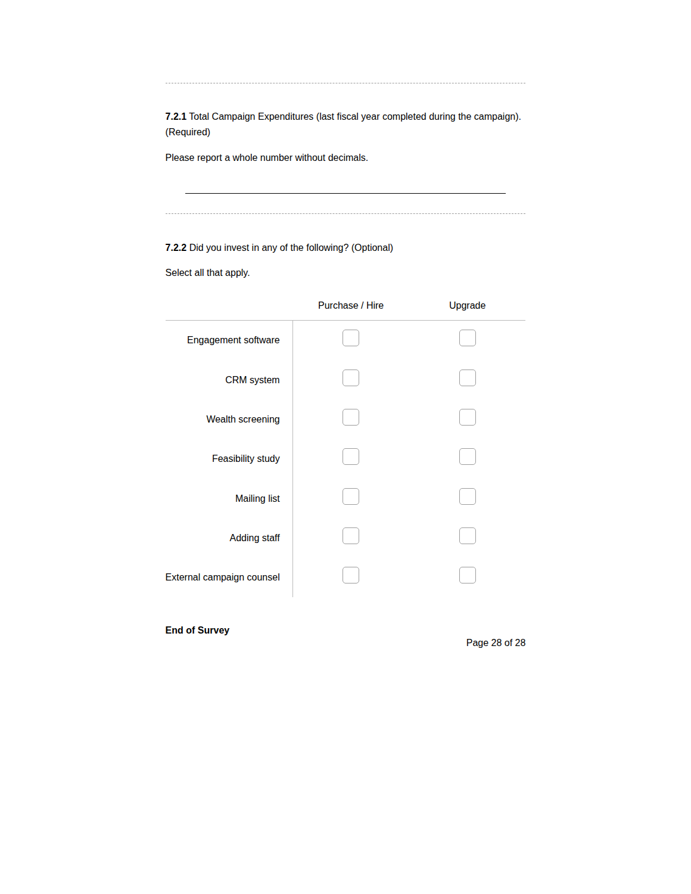7.2.1 Total Campaign Expenditures (last fiscal year completed during the campaign). (Required)
Please report a whole number without decimals.
7.2.2 Did you invest in any of the following? (Optional)
Select all that apply.
| | Purchase / Hire | Upgrade |
| --- | --- | --- |
| Engagement software | | |
| CRM system | | |
| Wealth screening | | |
| Feasibility study | | |
| Mailing list | | |
| Adding staff | | |
| External campaign counsel | | |
End of Survey
Page 28 of 28